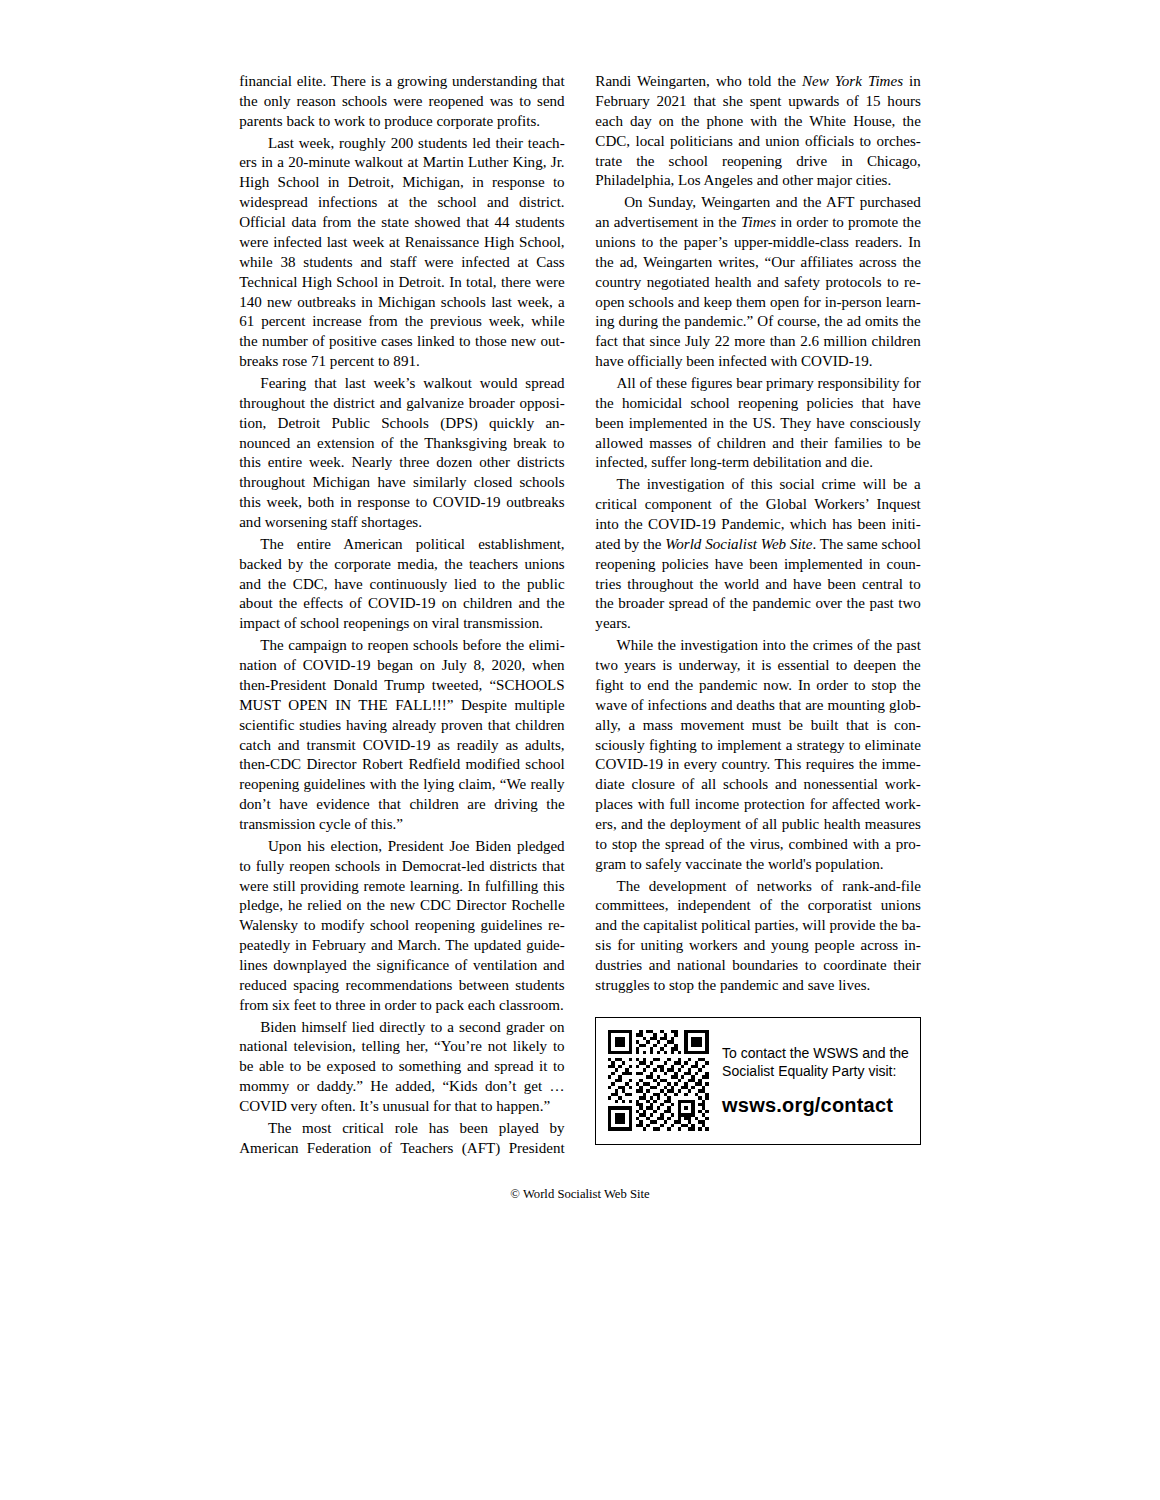financial elite. There is a growing understanding that the only reason schools were reopened was to send parents back to work to produce corporate profits.
Last week, roughly 200 students led their teachers in a 20-minute walkout at Martin Luther King, Jr. High School in Detroit, Michigan, in response to widespread infections at the school and district. Official data from the state showed that 44 students were infected last week at Renaissance High School, while 38 students and staff were infected at Cass Technical High School in Detroit. In total, there were 140 new outbreaks in Michigan schools last week, a 61 percent increase from the previous week, while the number of positive cases linked to those new outbreaks rose 71 percent to 891.
Fearing that last week’s walkout would spread throughout the district and galvanize broader opposition, Detroit Public Schools (DPS) quickly announced an extension of the Thanksgiving break to this entire week. Nearly three dozen other districts throughout Michigan have similarly closed schools this week, both in response to COVID-19 outbreaks and worsening staff shortages.
The entire American political establishment, backed by the corporate media, the teachers unions and the CDC, have continuously lied to the public about the effects of COVID-19 on children and the impact of school reopenings on viral transmission.
The campaign to reopen schools before the elimination of COVID-19 began on July 8, 2020, when then-President Donald Trump tweeted, “SCHOOLS MUST OPEN IN THE FALL!!!” Despite multiple scientific studies having already proven that children catch and transmit COVID-19 as readily as adults, then-CDC Director Robert Redfield modified school reopening guidelines with the lying claim, “We really don’t have evidence that children are driving the transmission cycle of this.”
Upon his election, President Joe Biden pledged to fully reopen schools in Democrat-led districts that were still providing remote learning. In fulfilling this pledge, he relied on the new CDC Director Rochelle Walensky to modify school reopening guidelines repeatedly in February and March. The updated guidelines downplayed the significance of ventilation and reduced spacing recommendations between students from six feet to three in order to pack each classroom.
Biden himself lied directly to a second grader on national television, telling her, “You’re not likely to be able to be exposed to something and spread it to mommy or daddy.” He added, “Kids don’t get … COVID very often. It’s unusual for that to happen.”
The most critical role has been played by American Federation of Teachers (AFT) President Randi Weingarten, who told the New York Times in February 2021 that she spent upwards of 15 hours each day on the phone with the White House, the CDC, local politicians and union officials to orchestrate the school reopening drive in Chicago, Philadelphia, Los Angeles and other major cities.
On Sunday, Weingarten and the AFT purchased an advertisement in the Times in order to promote the unions to the paper’s upper-middle-class readers. In the ad, Weingarten writes, “Our affiliates across the country negotiated health and safety protocols to reopen schools and keep them open for in-person learning during the pandemic.” Of course, the ad omits the fact that since July 22 more than 2.6 million children have officially been infected with COVID-19.
All of these figures bear primary responsibility for the homicidal school reopening policies that have been implemented in the US. They have consciously allowed masses of children and their families to be infected, suffer long-term debilitation and die.
The investigation of this social crime will be a critical component of the Global Workers’ Inquest into the COVID-19 Pandemic, which has been initiated by the World Socialist Web Site. The same school reopening policies have been implemented in countries throughout the world and have been central to the broader spread of the pandemic over the past two years.
While the investigation into the crimes of the past two years is underway, it is essential to deepen the fight to end the pandemic now. In order to stop the wave of infections and deaths that are mounting globally, a mass movement must be built that is consciously fighting to implement a strategy to eliminate COVID-19 in every country. This requires the immediate closure of all schools and nonessential workplaces with full income protection for affected workers, and the deployment of all public health measures to stop the spread of the virus, combined with a program to safely vaccinate the world's population.
The development of networks of rank-and-file committees, independent of the corporatist unions and the capitalist political parties, will provide the basis for uniting workers and young people across industries and national boundaries to coordinate their struggles to stop the pandemic and save lives.
To contact the WSWS and the
Socialist Equality Party visit:
wsws.org/contact
© World Socialist Web Site